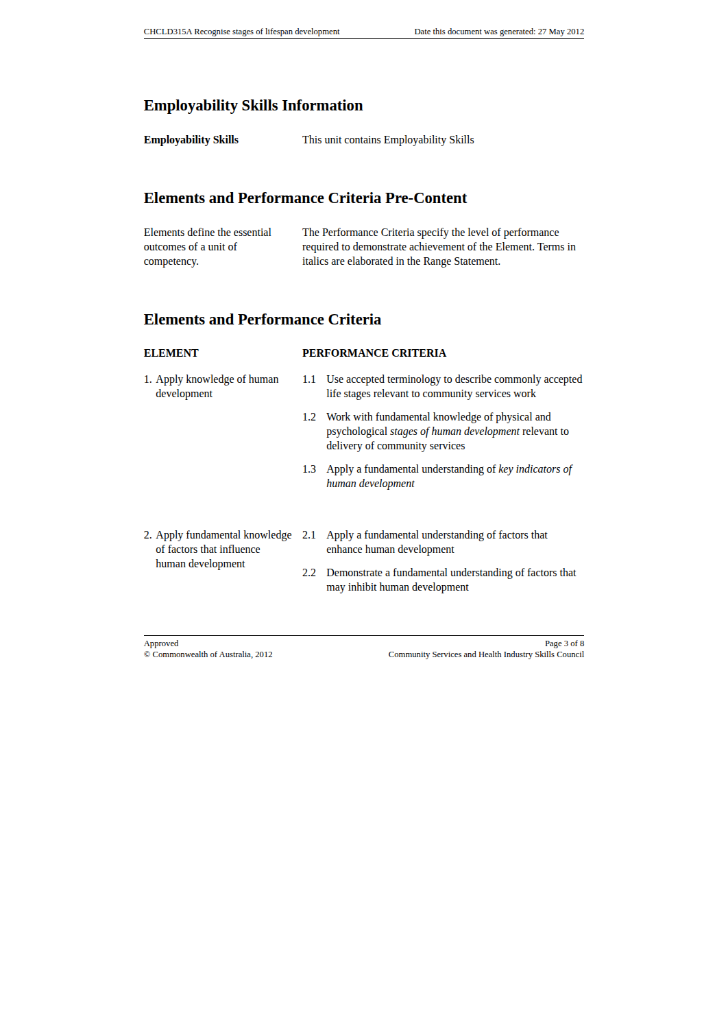CHCLD315A Recognise stages of lifespan development
Date this document was generated: 27 May 2012
Employability Skills Information
Employability Skills
This unit contains Employability Skills
Elements and Performance Criteria Pre-Content
Elements define the essential outcomes of a unit of competency.
The Performance Criteria specify the level of performance required to demonstrate achievement of the Element. Terms in italics are elaborated in the Range Statement.
Elements and Performance Criteria
ELEMENT
PERFORMANCE CRITERIA
1.
Apply knowledge of human development
1.1
Use accepted terminology to describe commonly accepted life stages relevant to community services work
1.2
Work with fundamental knowledge of physical and psychological stages of human development relevant to delivery of community services
1.3
Apply a fundamental understanding of key indicators of human development
2.
Apply fundamental knowledge of factors that influence human development
2.1
Apply a fundamental understanding of factors that enhance human development
2.2
Demonstrate a fundamental understanding of factors that may inhibit human development
Approved
Page 3 of 8
© Commonwealth of Australia, 2012
Community Services and Health Industry Skills Council